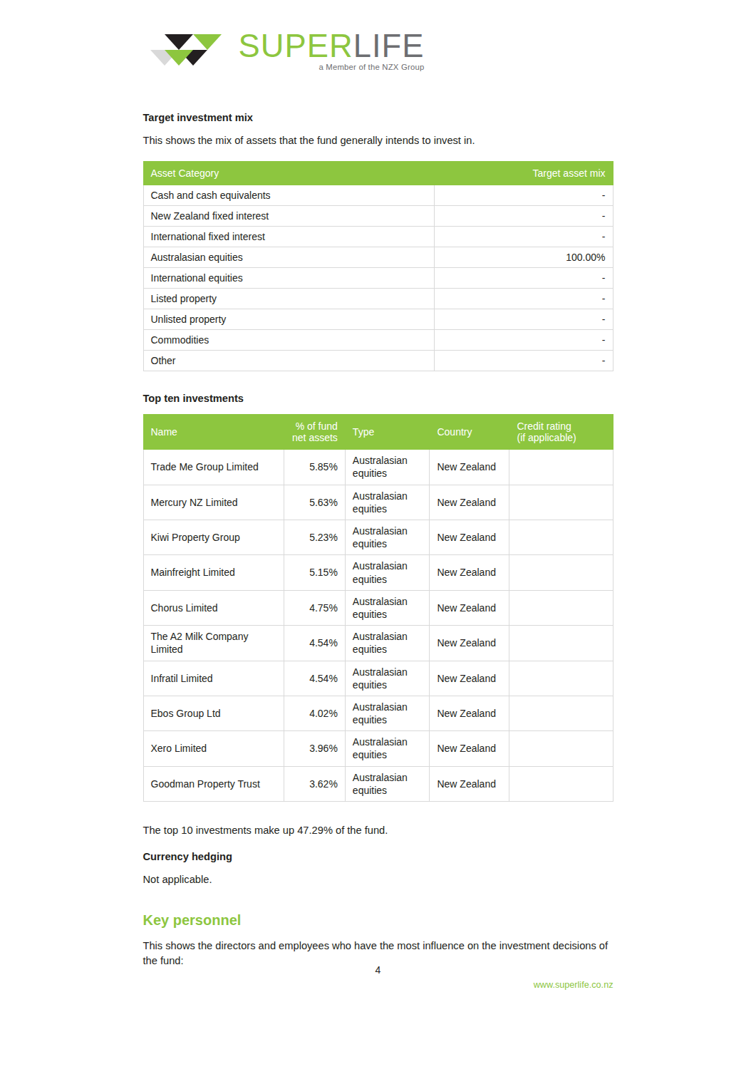SUPER LIFE
a Member of the NZX Group
Target investment mix
This shows the mix of assets that the fund generally intends to invest in.
| Asset Category | Target asset mix |
| --- | --- |
| Cash and cash equivalents | - |
| New Zealand fixed interest | - |
| International fixed interest | - |
| Australasian equities | 100.00% |
| International equities | - |
| Listed property | - |
| Unlisted property | - |
| Commodities | - |
| Other | - |
Top ten investments
| Name | % of fund net assets | Type | Country | Credit rating (if applicable) |
| --- | --- | --- | --- | --- |
| Trade Me Group Limited | 5.85% | Australasian equities | New Zealand | |
| Mercury NZ Limited | 5.63% | Australasian equities | New Zealand | |
| Kiwi Property Group | 5.23% | Australasian equities | New Zealand | |
| Mainfreight Limited | 5.15% | Australasian equities | New Zealand | |
| Chorus Limited | 4.75% | Australasian equities | New Zealand | |
| The A2 Milk Company Limited | 4.54% | Australasian equities | New Zealand | |
| Infratil Limited | 4.54% | Australasian equities | New Zealand | |
| Ebos Group Ltd | 4.02% | Australasian equities | New Zealand | |
| Xero Limited | 3.96% | Australasian equities | New Zealand | |
| Goodman Property Trust | 3.62% | Australasian equities | New Zealand | |
The top 10 investments make up 47.29% of the fund.
Currency hedging
Not applicable.
Key personnel
This shows the directors and employees who have the most influence on the investment decisions of the fund:
4
www.superlife.co.nz